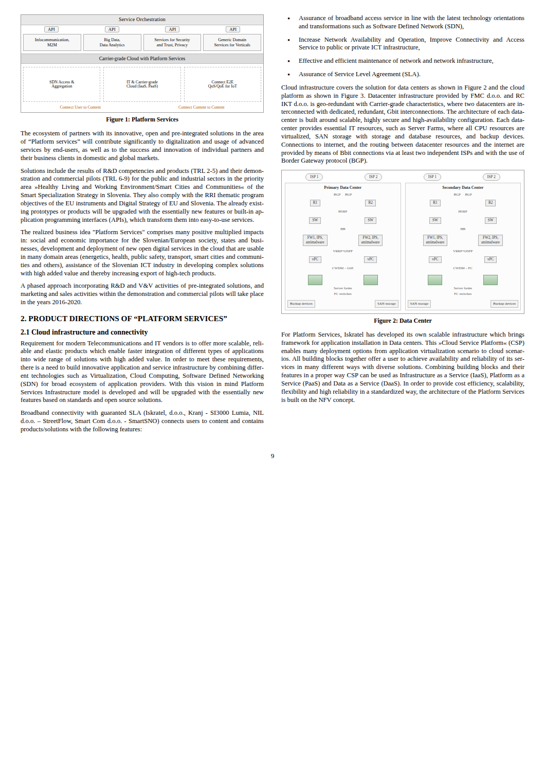Service Orchestration
API API API API
Infocommunication,
M2M
Big Data,
Data Analytics
Services for Security
and Trust, Privacy
Generic Domain
Services for Verticals
Carrier-grade Cloud with Platform Services
SDN Access &
Aggregation
IT & Carrier-grade
Cloud (IaaS, PaaS)
Connect E2E
QoS/QoE for IoT
Connect User to Content Connect Content to Content
Figure 1: Platform Services
The ecosystem of partners with its innovative, open and pre-integrated solutions in the area of “Platform services” will contribute significantly to digitalization and usage of advanced services by end-users, as well as to the success and innovation of individual partners and their business clients in domestic and global markets.
Solutions include the results of R&D competencies and products (TRL 2-5) and their demonstration and commercial pilots (TRL 6-9) for the public and industrial sectors in the priority area »Healthy Living and Working Environment/Smart Cities and Communities« of the Smart Specialization Strategy in Slovenia. They also comply with the RRI thematic program objectives of the EU instruments and Digital Strategy of EU and Slovenia. The already existing prototypes or products will be upgraded with the essentially new features or built-in application programming interfaces (APIs), which transform them into easy-to-use services.
The realized business idea "Platform Services" comprises many positive multiplied impacts in: social and economic importance for the Slovenian/European society, states and businesses, development and deployment of new open digital services in the cloud that are usable in many domain areas (energetics, health, public safety, transport, smart cities and communities and others), assistance of the Slovenian ICT industry in developing complex solutions with high added value and thereby increasing export of high-tech products.
A phased approach incorporating R&D and V&V activities of pre-integrated solutions, and marketing and sales activities within the demonstration and commercial pilots will take place in the years 2016-2020.
2. PRODUCT DIRECTIONS OF “PLATFORM SERVICES”
2.1 Cloud infrastructure and connectivity
Requirement for modern Telecommunications and IT vendors is to offer more scalable, reliable and elastic products which enable faster integration of different types of applications into wide range of solutions with high added value. In order to meet these requirements, there is a need to build innovative application and service infrastructure by combining different technologies such as Virtualization, Cloud Computing, Software Defined Networking (SDN) for broad ecosystem of application providers. With this vision in mind Platform Services Infrastructure model is developed and will be upgraded with the essentially new features based on standards and open source solutions.
Broadband connectivity with guaranted SLA (Iskratel, d.o.o., Kranj - SI3000 Lumia, NIL d.o.o. – StreetFlow, Smart Com d.o.o. - SmartSNO) connects users to content and contains products/solutions with the following features:
Assurance of broadband access service in line with the latest technology orientations and transformations such as Software Defined Network (SDN),
Increase Network Availability and Operation, Improve Connectivity and Access Service to public or private ICT infrastructure,
Effective and efficient maintenance of network and network infrastructure,
Assurance of Service Level Agreement (SLA).
Cloud infrastructure covers the solution for data centers as shown in Figure 2 and the cloud platform as shown in Figure 3. Datacenter infrastructure provided by FMC d.o.o. and RC IKT d.o.o. is geo-redundant with Carrier-grade characteristics, where two datacenters are interconnected with dedicated, redundant, Gbit interconnections. The architecture of each datacenter is built around scalable, highly secure and high-availability configuration. Each datacenter provides essential IT resources, such as Server Farms, where all CPU resources are virtualized, SAN storage with storage and database resources, and backup devices. Connections to internet, and the routing between datacenter resources and the internet are provided by means of Bbit connections via at least two independent ISPs and with the use of Border Gateway protocol (BGP).
ISP 1 ISP 2 ISP 1 ISP 2
Primary Data Center
BGP BGP
R1 R2
HSRP
SW SW
HB
FW1, IPS,
antimalware FW2, IPS,
antimalware
VRRP+OSPF
vPC vPC
CWDM – GbE
Server farms
FC switches
Backup devices
SAN storage
Secondary Data Center
BGP BGP
R1 R2
HSRP
SW SW
HB
FW1, IPS,
antimalware FW2, IPS,
antimalware
VRRP+OSPF
vPC vPC
CWDM – FC
Server farms
FC switches
SAN storage
Backup devices
Figure 2: Data Center
For Platform Services, Iskratel has developed its own scalable infrastructure which brings framework for application installation in Data centers. This »Cloud Service Platform« (CSP) enables many deployment options from application virtualization scenario to cloud scenarios. All building blocks together offer a user to achieve availability and reliability of its services in many different ways with diverse solutions. Combining building blocks and their features in a proper way CSP can be used as Infrastructure as a Service (IaaS), Platform as a Service (PaaS) and Data as a Service (DaaS). In order to provide cost efficiency, scalability, flexibility and high reliability in a standardized way, the architecture of the Platform Services is built on the NFV concept.
9